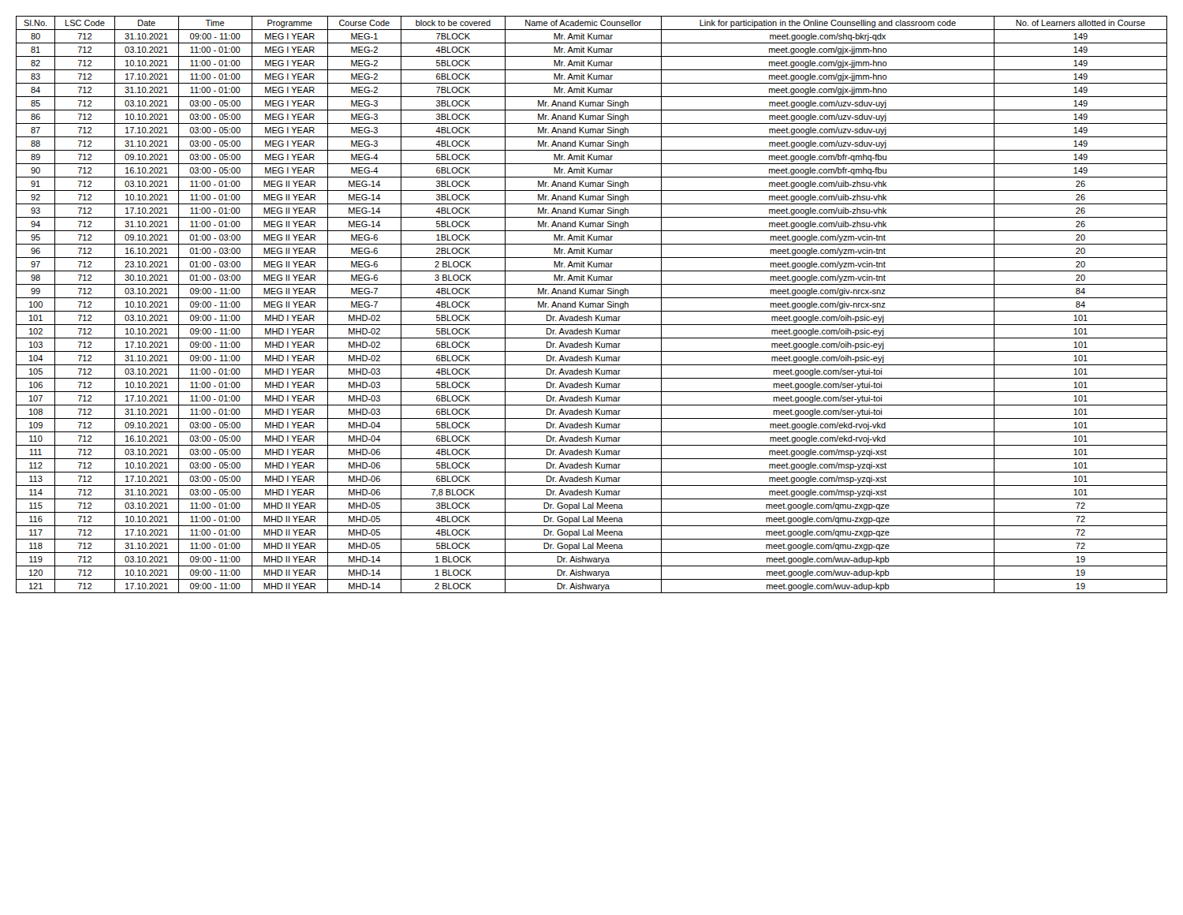| Sl.No. | LSC Code | Date | Time | Programme | Course Code | block to be covered | Name of Academic Counsellor | Link for participation in the Online Counselling and classroom code | No. of Learners allotted in Course |
| --- | --- | --- | --- | --- | --- | --- | --- | --- | --- |
| 80 | 712 | 31.10.2021 | 09:00 - 11:00 | MEG I YEAR | MEG-1 | 7BLOCK | Mr. Amit Kumar | meet.google.com/shq-bkrj-qdx | 149 |
| 81 | 712 | 03.10.2021 | 11:00 - 01:00 | MEG I YEAR | MEG-2 | 4BLOCK | Mr. Amit Kumar | meet.google.com/gjx-jjmm-hno | 149 |
| 82 | 712 | 10.10.2021 | 11:00 - 01:00 | MEG I YEAR | MEG-2 | 5BLOCK | Mr. Amit Kumar | meet.google.com/gjx-jjmm-hno | 149 |
| 83 | 712 | 17.10.2021 | 11:00 - 01:00 | MEG I YEAR | MEG-2 | 6BLOCK | Mr. Amit Kumar | meet.google.com/gjx-jjmm-hno | 149 |
| 84 | 712 | 31.10.2021 | 11:00 - 01:00 | MEG I YEAR | MEG-2 | 7BLOCK | Mr. Amit Kumar | meet.google.com/gjx-jjmm-hno | 149 |
| 85 | 712 | 03.10.2021 | 03:00 - 05:00 | MEG I YEAR | MEG-3 | 3BLOCK | Mr. Anand Kumar Singh | meet.google.com/uzv-sduv-uyj | 149 |
| 86 | 712 | 10.10.2021 | 03:00 - 05:00 | MEG I YEAR | MEG-3 | 3BLOCK | Mr. Anand Kumar Singh | meet.google.com/uzv-sduv-uyj | 149 |
| 87 | 712 | 17.10.2021 | 03:00 - 05:00 | MEG I YEAR | MEG-3 | 4BLOCK | Mr. Anand Kumar Singh | meet.google.com/uzv-sduv-uyj | 149 |
| 88 | 712 | 31.10.2021 | 03:00 - 05:00 | MEG I YEAR | MEG-3 | 4BLOCK | Mr. Anand Kumar Singh | meet.google.com/uzv-sduv-uyj | 149 |
| 89 | 712 | 09.10.2021 | 03:00 - 05:00 | MEG I YEAR | MEG-4 | 5BLOCK | Mr. Amit Kumar | meet.google.com/bfr-qmhq-fbu | 149 |
| 90 | 712 | 16.10.2021 | 03:00 - 05:00 | MEG I YEAR | MEG-4 | 6BLOCK | Mr. Amit Kumar | meet.google.com/bfr-qmhq-fbu | 149 |
| 91 | 712 | 03.10.2021 | 11:00 - 01:00 | MEG II YEAR | MEG-14 | 3BLOCK | Mr. Anand Kumar Singh | meet.google.com/uib-zhsu-vhk | 26 |
| 92 | 712 | 10.10.2021 | 11:00 - 01:00 | MEG II YEAR | MEG-14 | 3BLOCK | Mr. Anand Kumar Singh | meet.google.com/uib-zhsu-vhk | 26 |
| 93 | 712 | 17.10.2021 | 11:00 - 01:00 | MEG II YEAR | MEG-14 | 4BLOCK | Mr. Anand Kumar Singh | meet.google.com/uib-zhsu-vhk | 26 |
| 94 | 712 | 31.10.2021 | 11:00 - 01:00 | MEG II YEAR | MEG-14 | 5BLOCK | Mr. Anand Kumar Singh | meet.google.com/uib-zhsu-vhk | 26 |
| 95 | 712 | 09.10.2021 | 01:00 - 03:00 | MEG II YEAR | MEG-6 | 1BLOCK | Mr. Amit Kumar | meet.google.com/yzm-vcin-tnt | 20 |
| 96 | 712 | 16.10.2021 | 01:00 - 03:00 | MEG II YEAR | MEG-6 | 2BLOCK | Mr. Amit Kumar | meet.google.com/yzm-vcin-tnt | 20 |
| 97 | 712 | 23.10.2021 | 01:00 - 03:00 | MEG II YEAR | MEG-6 | 2 BLOCK | Mr. Amit Kumar | meet.google.com/yzm-vcin-tnt | 20 |
| 98 | 712 | 30.10.2021 | 01:00 - 03:00 | MEG II YEAR | MEG-6 | 3 BLOCK | Mr. Amit Kumar | meet.google.com/yzm-vcin-tnt | 20 |
| 99 | 712 | 03.10.2021 | 09:00 - 11:00 | MEG II YEAR | MEG-7 | 4BLOCK | Mr. Anand Kumar Singh | meet.google.com/giv-nrcx-snz | 84 |
| 100 | 712 | 10.10.2021 | 09:00 - 11:00 | MEG II YEAR | MEG-7 | 4BLOCK | Mr. Anand Kumar Singh | meet.google.com/giv-nrcx-snz | 84 |
| 101 | 712 | 03.10.2021 | 09:00 - 11:00 | MHD I YEAR | MHD-02 | 5BLOCK | Dr. Avadesh Kumar | meet.google.com/oih-psic-eyj | 101 |
| 102 | 712 | 10.10.2021 | 09:00 - 11:00 | MHD I YEAR | MHD-02 | 5BLOCK | Dr. Avadesh Kumar | meet.google.com/oih-psic-eyj | 101 |
| 103 | 712 | 17.10.2021 | 09:00 - 11:00 | MHD I YEAR | MHD-02 | 6BLOCK | Dr. Avadesh Kumar | meet.google.com/oih-psic-eyj | 101 |
| 104 | 712 | 31.10.2021 | 09:00 - 11:00 | MHD I YEAR | MHD-02 | 6BLOCK | Dr. Avadesh Kumar | meet.google.com/oih-psic-eyj | 101 |
| 105 | 712 | 03.10.2021 | 11:00 - 01:00 | MHD I YEAR | MHD-03 | 4BLOCK | Dr. Avadesh Kumar | meet.google.com/ser-ytui-toi | 101 |
| 106 | 712 | 10.10.2021 | 11:00 - 01:00 | MHD I YEAR | MHD-03 | 5BLOCK | Dr. Avadesh Kumar | meet.google.com/ser-ytui-toi | 101 |
| 107 | 712 | 17.10.2021 | 11:00 - 01:00 | MHD I YEAR | MHD-03 | 6BLOCK | Dr. Avadesh Kumar | meet.google.com/ser-ytui-toi | 101 |
| 108 | 712 | 31.10.2021 | 11:00 - 01:00 | MHD I YEAR | MHD-03 | 6BLOCK | Dr. Avadesh Kumar | meet.google.com/ser-ytui-toi | 101 |
| 109 | 712 | 09.10.2021 | 03:00 - 05:00 | MHD I YEAR | MHD-04 | 5BLOCK | Dr. Avadesh Kumar | meet.google.com/ekd-rvoj-vkd | 101 |
| 110 | 712 | 16.10.2021 | 03:00 - 05:00 | MHD I YEAR | MHD-04 | 6BLOCK | Dr. Avadesh Kumar | meet.google.com/ekd-rvoj-vkd | 101 |
| 111 | 712 | 03.10.2021 | 03:00 - 05:00 | MHD I YEAR | MHD-06 | 4BLOCK | Dr. Avadesh Kumar | meet.google.com/msp-yzqi-xst | 101 |
| 112 | 712 | 10.10.2021 | 03:00 - 05:00 | MHD I YEAR | MHD-06 | 5BLOCK | Dr. Avadesh Kumar | meet.google.com/msp-yzqi-xst | 101 |
| 113 | 712 | 17.10.2021 | 03:00 - 05:00 | MHD I YEAR | MHD-06 | 6BLOCK | Dr. Avadesh Kumar | meet.google.com/msp-yzqi-xst | 101 |
| 114 | 712 | 31.10.2021 | 03:00 - 05:00 | MHD I YEAR | MHD-06 | 7,8 BLOCK | Dr. Avadesh Kumar | meet.google.com/msp-yzqi-xst | 101 |
| 115 | 712 | 03.10.2021 | 11:00 - 01:00 | MHD II YEAR | MHD-05 | 3BLOCK | Dr. Gopal Lal Meena | meet.google.com/qmu-zxgp-qze | 72 |
| 116 | 712 | 10.10.2021 | 11:00 - 01:00 | MHD II YEAR | MHD-05 | 4BLOCK | Dr. Gopal Lal Meena | meet.google.com/qmu-zxgp-qze | 72 |
| 117 | 712 | 17.10.2021 | 11:00 - 01:00 | MHD II YEAR | MHD-05 | 4BLOCK | Dr. Gopal Lal Meena | meet.google.com/qmu-zxgp-qze | 72 |
| 118 | 712 | 31.10.2021 | 11:00 - 01:00 | MHD II YEAR | MHD-05 | 5BLOCK | Dr. Gopal Lal Meena | meet.google.com/qmu-zxgp-qze | 72 |
| 119 | 712 | 03.10.2021 | 09:00 - 11:00 | MHD II YEAR | MHD-14 | 1 BLOCK | Dr. Aishwarya | meet.google.com/wuv-adup-kpb | 19 |
| 120 | 712 | 10.10.2021 | 09:00 - 11:00 | MHD II YEAR | MHD-14 | 1 BLOCK | Dr. Aishwarya | meet.google.com/wuv-adup-kpb | 19 |
| 121 | 712 | 17.10.2021 | 09:00 - 11:00 | MHD II YEAR | MHD-14 | 2 BLOCK | Dr. Aishwarya | meet.google.com/wuv-adup-kpb | 19 |